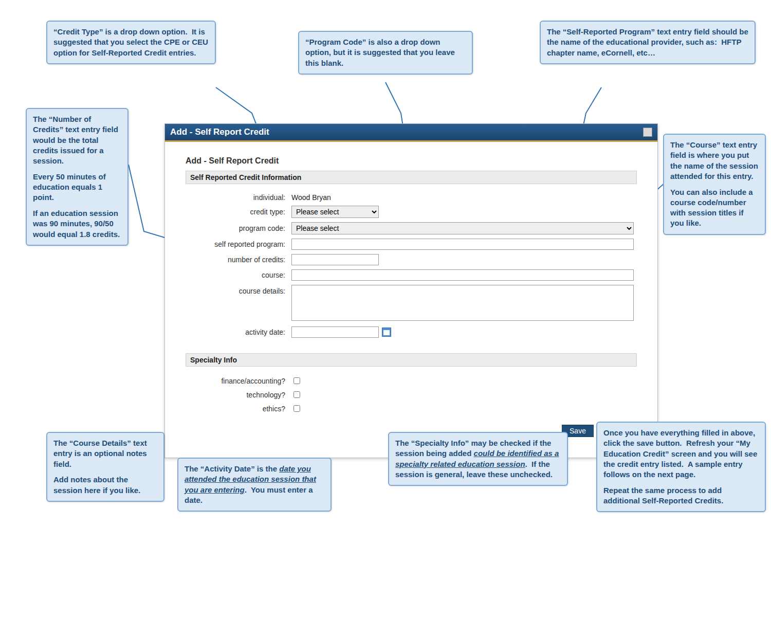“Credit Type” is a drop down option. It is suggested that you select the CPE or CEU option for Self-Reported Credit entries.
“Program Code” is also a drop down option, but it is suggested that you leave this blank.
The “Self-Reported Program” text entry field should be the name of the educational provider, such as: HFTP chapter name, eCornell, etc…
The “Number of Credits” text entry field would be the total credits issued for a session.
Every 50 minutes of education equals 1 point.
If an education session was 90 minutes, 90/50 would equal 1.8 credits.
The “Course” text entry field is where you put the name of the session attended for this entry.
You can also include a course code/number with session titles if you like.
The “Course Details” text entry is an optional notes field.
Add notes about the session here if you like.
The “Activity Date” is the date you attended the education session that you are entering. You must enter a date.
The “Specialty Info” may be checked if the session being added could be identified as a specialty related education session. If the session is general, leave these unchecked.
Once you have everything filled in above, click the save button. Refresh your “My Education Credit” screen and you will see the credit entry listed. A sample entry follows on the next page.
Repeat the same process to add additional Self-Reported Credits.
Add - Self Report Credit
Add - Self Report Credit
Self Reported Credit Information
| individual: | Wood Bryan |
| credit type: | Please select |
| program code: | Please select |
| self reported program: | |
| number of credits: | |
| course: | |
| course details: | |
| activity date: | |
Specialty Info
| finance/accounting? | |
| technology? | |
| ethics? | |
Save Cancel